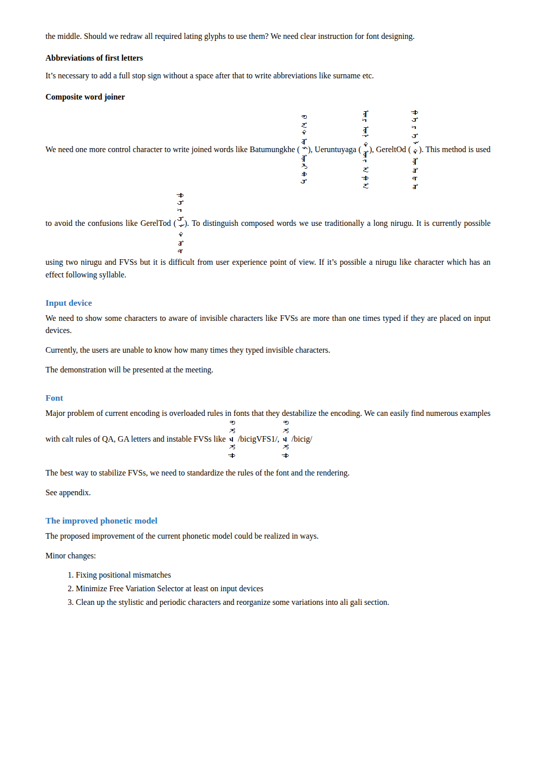the middle. Should we redraw all required lating glyphs to use them? We need clear instruction for font designing.
Abbreviations of first letters
It’s necessary to add a full stop sign without a space after that to write abbreviations like surname etc.
Composite word joiner
We need one more control character to write joined words like Batumungkhe (ᠪᠠᠲᠤᠮᠦᠩᠬᠡ), Ueruntuyaga (ᠦᠷᠦᠨᠲᠦᠶᠠᠭ᠎ᠠ), GereltOd (ᠭᠡᠷᠡᠯᠲᠦ ᠣᠳᠣ). This method is used to avoid the confusions like GerelTod (ᠭᠡᠷᠡᠯᠲᠣᠳ). To distinguish composed words we use traditionally a long nirugu. It is currently possible using two nirugu and FVSs but it is difficult from user experience point of view. If it’s possible a nirugu like character which has an effect following syllable.
Input device
We need to show some characters to aware of invisible characters like FVSs are more than one times typed if they are placed on input devices.
Currently, the users are unable to know how many times they typed invisible characters.
The demonstration will be presented at the meeting.
Font
Major problem of current encoding is overloaded rules in fonts that they destabilize the encoding. We can easily find numerous examples with calt rules of QA, GA letters and instable FVSs like ᠪᠢᠴᠢᠭ /bicigVFS1/, ᠪᠢᠴᠢᠭ /bicig/
The best way to stabilize FVSs, we need to standardize the rules of the font and the rendering.
See appendix.
The improved phonetic model
The proposed improvement of the current phonetic model could be realized in ways.
Minor changes:
Fixing positional mismatches
Minimize Free Variation Selector at least on input devices
Clean up the stylistic and periodic characters and reorganize some variations into ali gali section.